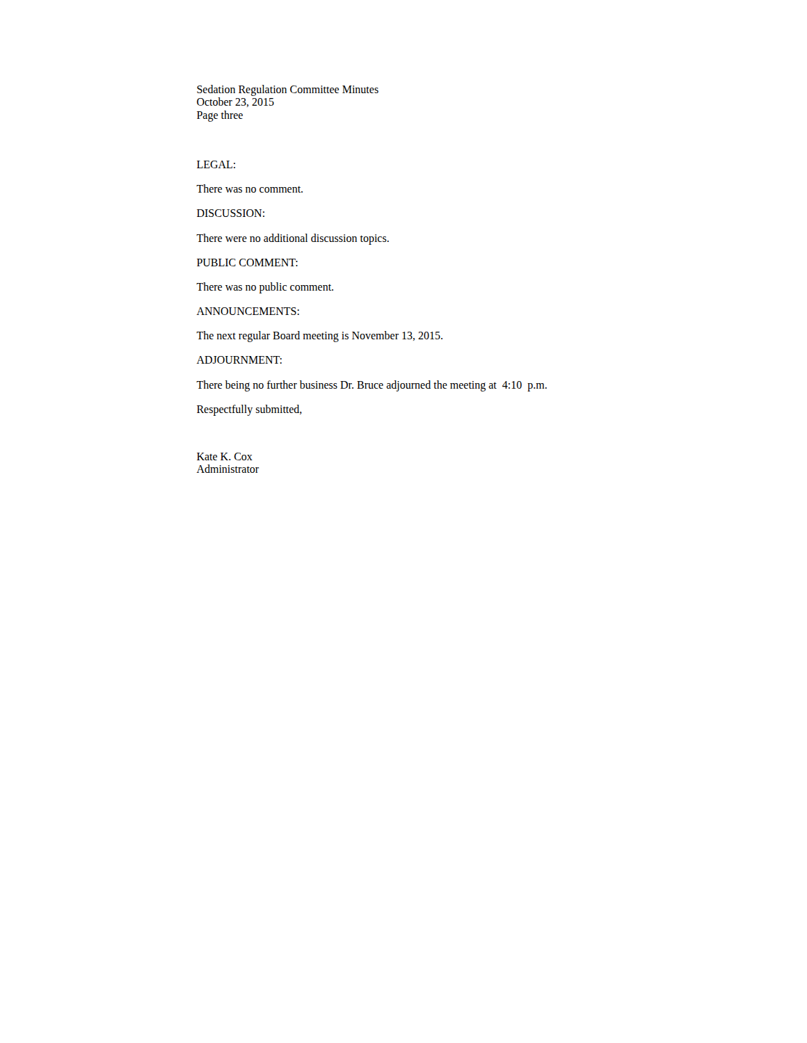Sedation Regulation Committee Minutes
October 23, 2015
Page three
LEGAL:
There was no comment.
DISCUSSION:
There were no additional discussion topics.
PUBLIC COMMENT:
There was no public comment.
ANNOUNCEMENTS:
The next regular Board meeting is November 13, 2015.
ADJOURNMENT:
There being no further business Dr. Bruce adjourned the meeting at 4:10 p.m.
Respectfully submitted,
Kate K. Cox
Administrator